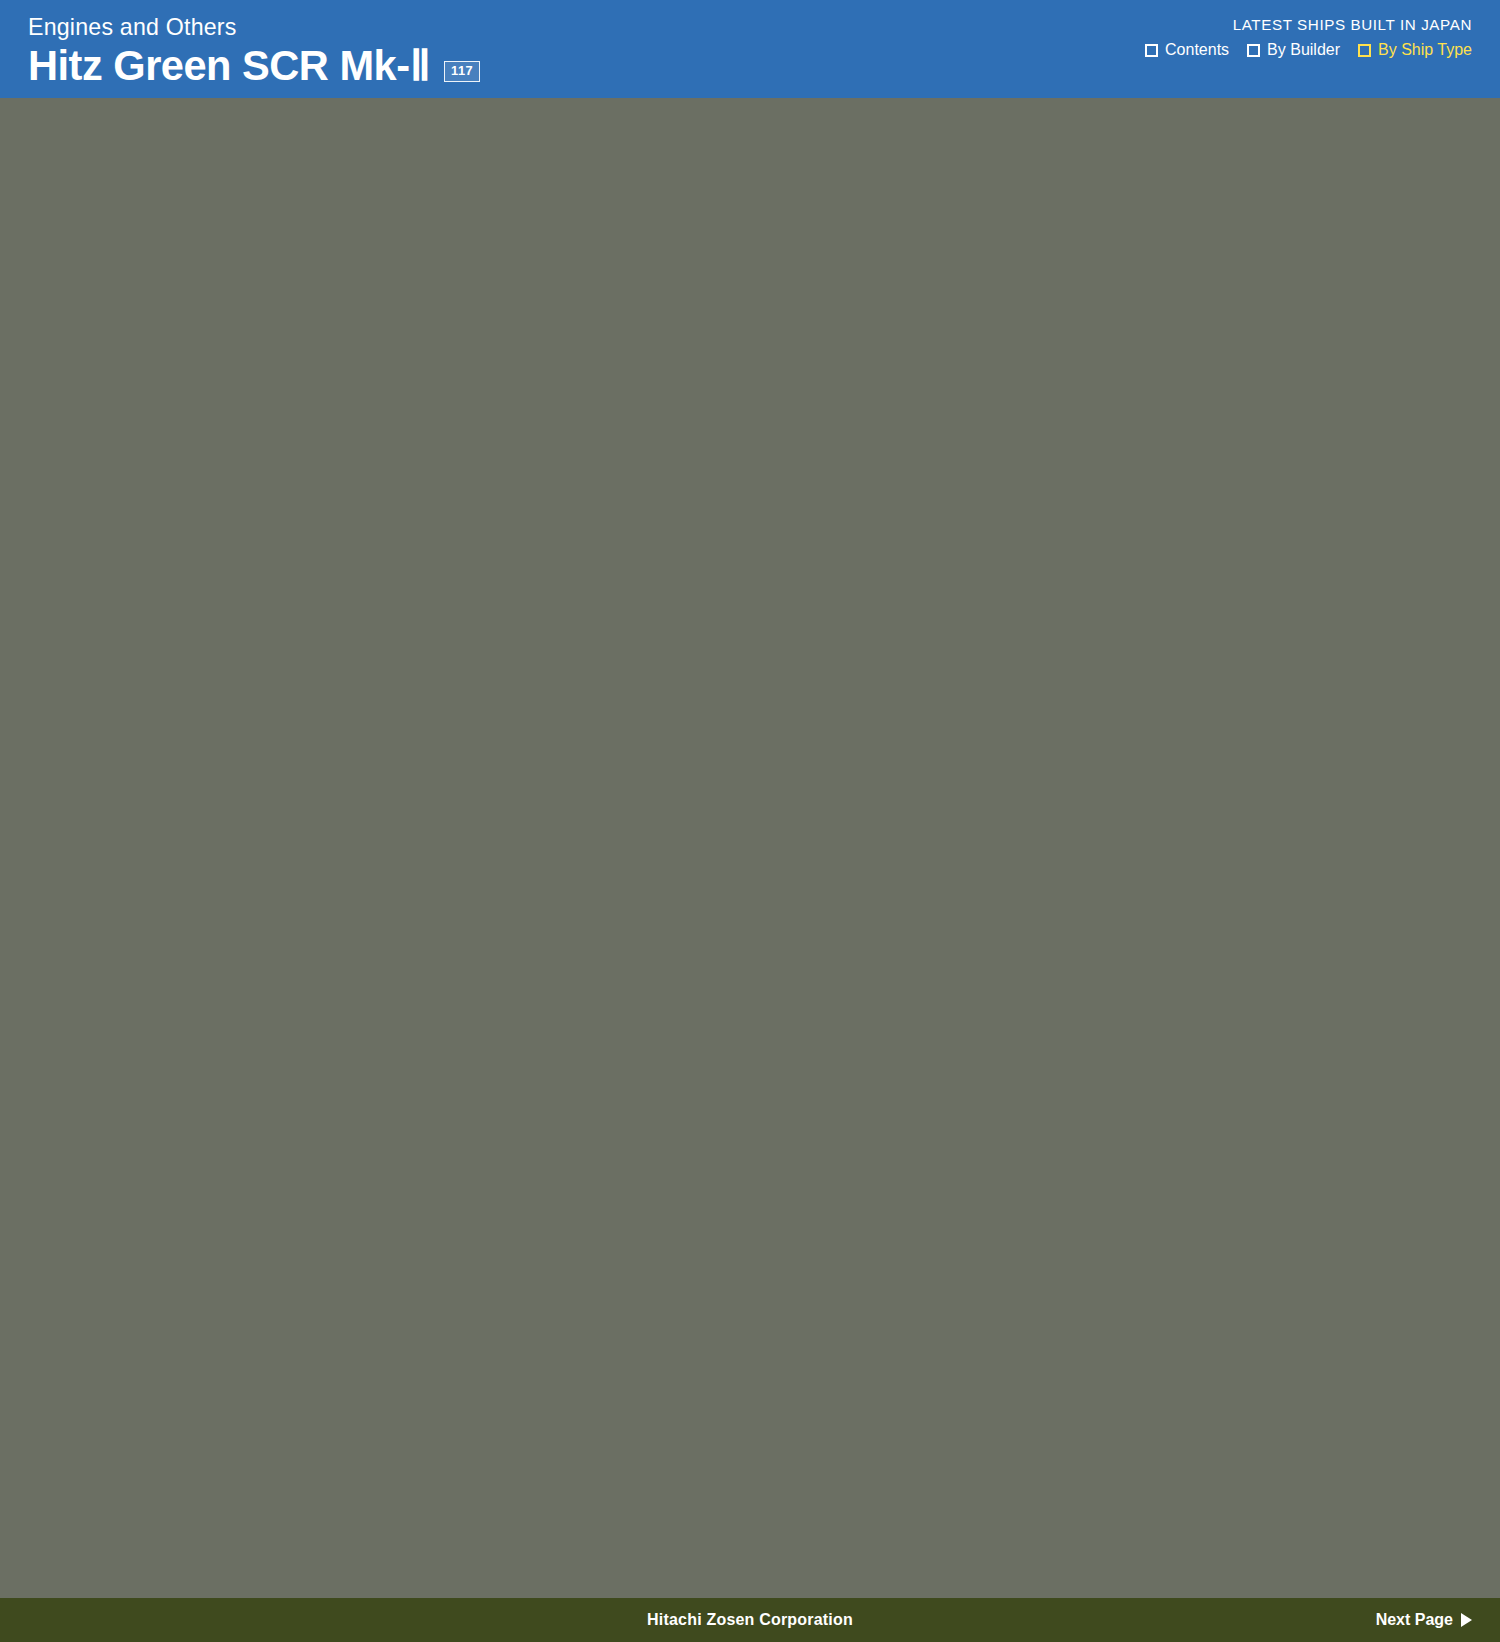Engines and Others
Hitz Green SCR Mk-Ⅱ
117
LATEST SHIPS BUILT IN JAPAN
Contents By Builder By Ship Type
Hitz Green SCR Mk-Ⅱ system installed on a marine diesel engine.
Hitachi Zosen Corporation
Next Page